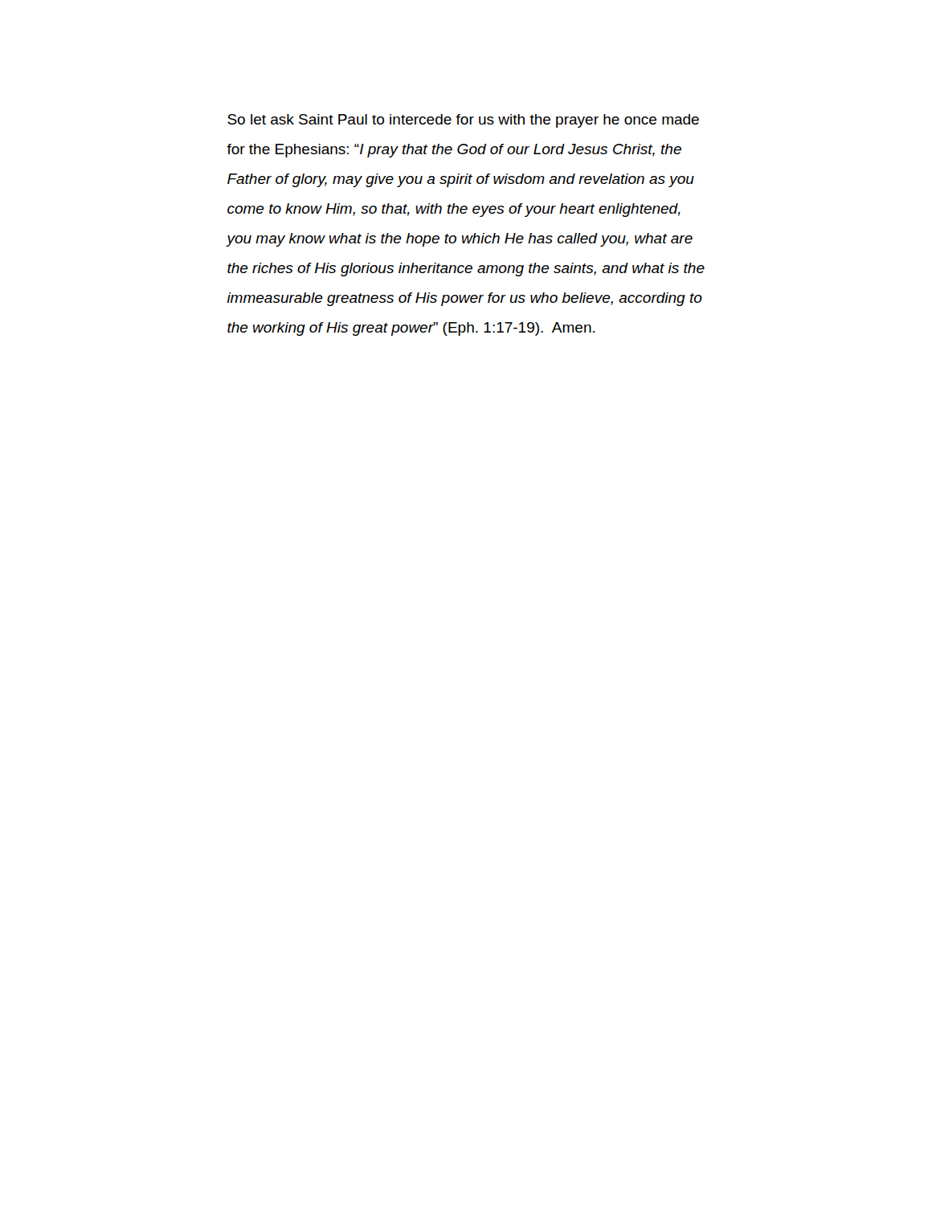So let ask Saint Paul to intercede for us with the prayer he once made for the Ephesians: “I pray that the God of our Lord Jesus Christ, the Father of glory, may give you a spirit of wisdom and revelation as you come to know Him, so that, with the eyes of your heart enlightened, you may know what is the hope to which He has called you, what are the riches of His glorious inheritance among the saints, and what is the immeasurable greatness of His power for us who believe, according to the working of His great power” (Eph. 1:17-19). Amen.